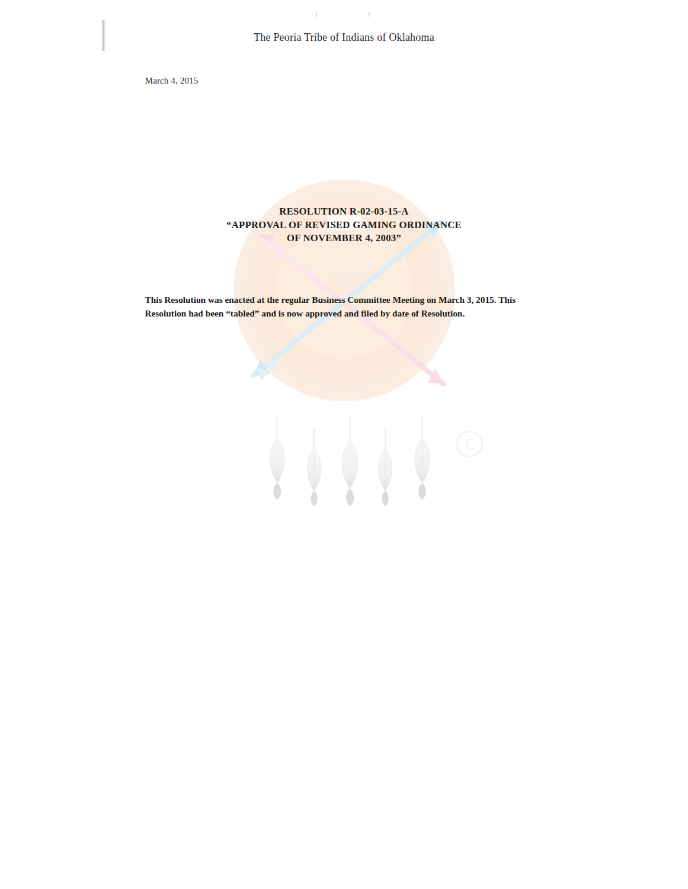C
The Peoria Tribe of Indians of Oklahoma
March 4, 2015
RESOLUTION R-02-03-15-A “APPROVAL OF REVISED GAMING ORDINANCE OF NOVEMBER 4, 2003”
This Resolution was enacted at the regular Business Committee Meeting on March 3, 2015. This Resolution had been “tabled” and is now approved and filed by date of Resolution.